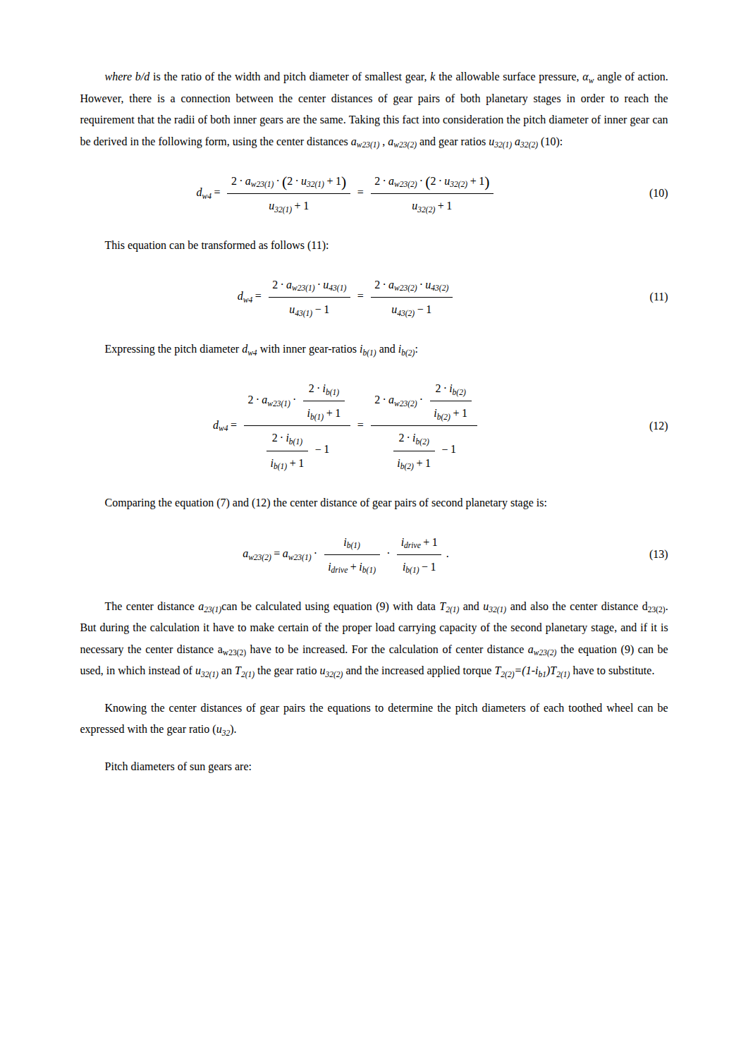where b/d is the ratio of the width and pitch diameter of smallest gear, k the allowable surface pressure, αw angle of action. However, there is a connection between the center distances of gear pairs of both planetary stages in order to reach the requirement that the radii of both inner gears are the same. Taking this fact into consideration the pitch diameter of inner gear can be derived in the following form, using the center distances aw23(1) , aw23(2) and gear ratios u32(1) a32(2) (10):
dw4= 2·aw23(1)·(2·u32(1)+1) u32(1)+1 = 2·aw23(2)·(2·u32(2)+1) u32(2)+1
(10)
This equation can be transformed as follows (11):
dw4= 2·aw23(1)·u43(1) u43(1)−1 = 2·aw23(2)·u43(2) u43(2)−1
(11)
Expressing the pitch diameter dw4 with inner gear-ratios ib(1) and ib(2):
dw4= 2·aw23(1)· 2·ib(1) ib(1)+1 2·ib(1) ib(1)+1 −1 = 2·aw23(2)· 2·ib(2) ib(2)+1 2·ib(2) ib(2)+1 −1
(12)
Comparing the equation (7) and (12) the center distance of gear pairs of second planetary stage is:
aw23(2)=aw23(1)· ib(1) idrive+ib(1) · idrive+1 ib(1)−1 .
(13)
The center distance a23(1)can be calculated using equation (9) with data T2(1) and u32(1) and also the center distance d23(2). But during the calculation it have to make certain of the proper load carrying capacity of the second planetary stage, and if it is necessary the center distance aw23(2) have to be increased. For the calculation of center distance aw23(2) the equation (9) can be used, in which instead of u32(1) an T2(1) the gear ratio u32(2) and the increased applied torque T2(2)=(1-ib1)T2(1) have to substitute.
Knowing the center distances of gear pairs the equations to determine the pitch diameters of each toothed wheel can be expressed with the gear ratio (u32).
Pitch diameters of sun gears are: